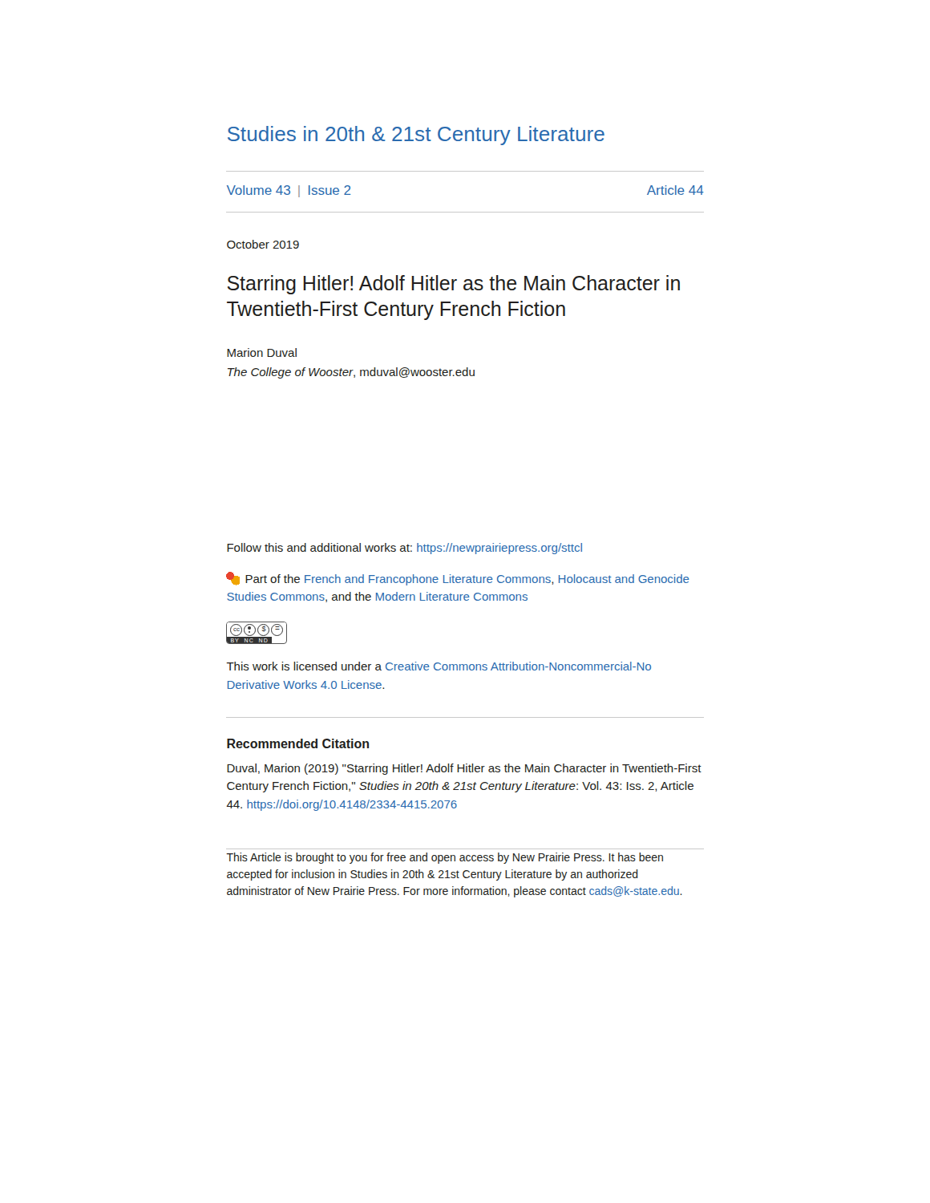Studies in 20th & 21st Century Literature
Volume 43|Issue 2
Article 44
October 2019
Starring Hitler! Adolf Hitler as the Main Character in Twentieth-First Century French Fiction
Marion Duval
The College of Wooster, mduval@wooster.edu
Follow this and additional works at: https://newprairiepress.org/sttcl
Part of the French and Francophone Literature Commons, Holocaust and Genocide Studies Commons, and the Modern Literature Commons
BY NC ND
This work is licensed under a Creative Commons Attribution-Noncommercial-No Derivative Works 4.0 License.
Recommended Citation
Duval, Marion (2019) "Starring Hitler! Adolf Hitler as the Main Character in Twentieth-First Century French Fiction," Studies in 20th & 21st Century Literature: Vol. 43: Iss. 2, Article 44. https://doi.org/10.4148/2334-4415.2076
This Article is brought to you for free and open access by New Prairie Press. It has been accepted for inclusion in Studies in 20th & 21st Century Literature by an authorized administrator of New Prairie Press. For more information, please contact cads@k-state.edu.